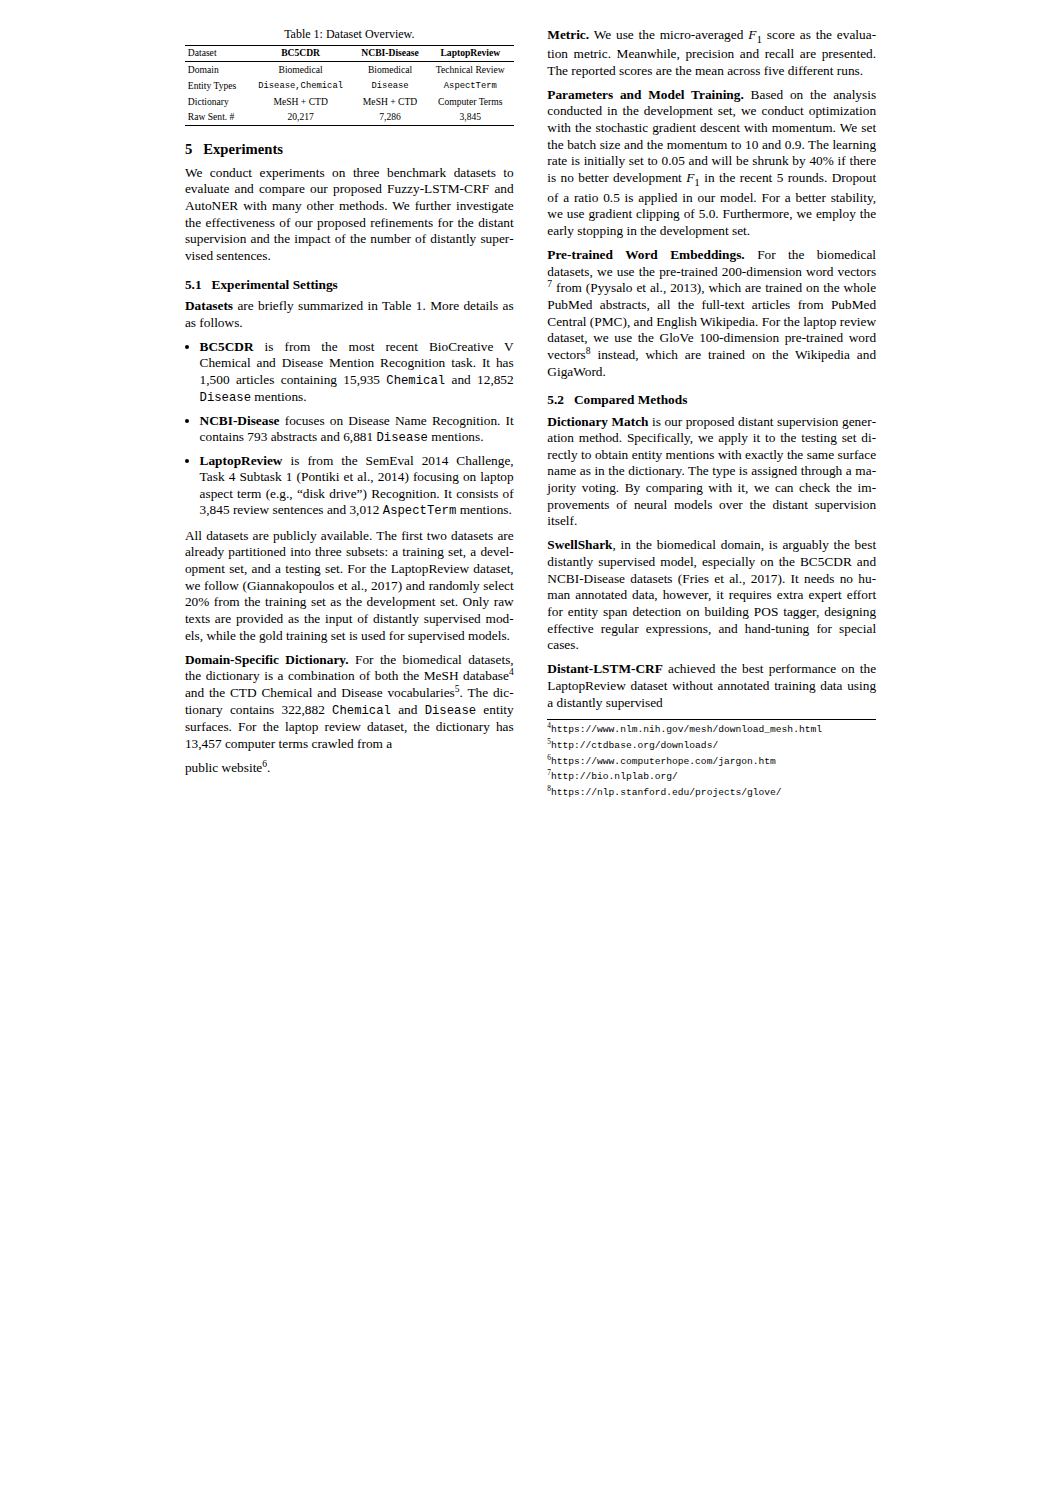Table 1: Dataset Overview.
| Dataset | BC5CDR | NCBI-Disease | LaptopReview |
| --- | --- | --- | --- |
| Domain | Biomedical | Biomedical | Technical Review |
| Entity Types | Disease,Chemical | Disease | AspectTerm |
| Dictionary | MeSH + CTD | MeSH + CTD | Computer Terms |
| Raw Sent. # | 20,217 | 7,286 | 3,845 |
5 Experiments
We conduct experiments on three benchmark datasets to evaluate and compare our proposed Fuzzy-LSTM-CRF and AutoNER with many other methods. We further investigate the effectiveness of our proposed refinements for the distant supervision and the impact of the number of distantly supervised sentences.
5.1 Experimental Settings
Datasets are briefly summarized in Table 1. More details as as follows.
BC5CDR is from the most recent BioCreative V Chemical and Disease Mention Recognition task. It has 1,500 articles containing 15,935 Chemical and 12,852 Disease mentions.
NCBI-Disease focuses on Disease Name Recognition. It contains 793 abstracts and 6,881 Disease mentions.
LaptopReview is from the SemEval 2014 Challenge, Task 4 Subtask 1 (Pontiki et al., 2014) focusing on laptop aspect term (e.g., “disk drive”) Recognition. It consists of 3,845 review sentences and 3,012 AspectTerm mentions.
All datasets are publicly available. The first two datasets are already partitioned into three subsets: a training set, a development set, and a testing set. For the LaptopReview dataset, we follow (Giannakopoulos et al., 2017) and randomly select 20% from the training set as the development set. Only raw texts are provided as the input of distantly supervised models, while the gold training set is used for supervised models.
Domain-Specific Dictionary. For the biomedical datasets, the dictionary is a combination of both the MeSH database4 and the CTD Chemical and Disease vocabularies5. The dictionary contains 322,882 Chemical and Disease entity surfaces. For the laptop review dataset, the dictionary has 13,457 computer terms crawled from a
public website6.
Metric. We use the micro-averaged F1 score as the evaluation metric. Meanwhile, precision and recall are presented. The reported scores are the mean across five different runs.
Parameters and Model Training. Based on the analysis conducted in the development set, we conduct optimization with the stochastic gradient descent with momentum. We set the batch size and the momentum to 10 and 0.9. The learning rate is initially set to 0.05 and will be shrunk by 40% if there is no better development F1 in the recent 5 rounds. Dropout of a ratio 0.5 is applied in our model. For a better stability, we use gradient clipping of 5.0. Furthermore, we employ the early stopping in the development set.
Pre-trained Word Embeddings. For the biomedical datasets, we use the pre-trained 200-dimension word vectors 7 from (Pyysalo et al., 2013), which are trained on the whole PubMed abstracts, all the full-text articles from PubMed Central (PMC), and English Wikipedia. For the laptop review dataset, we use the GloVe 100-dimension pre-trained word vectors8 instead, which are trained on the Wikipedia and GigaWord.
5.2 Compared Methods
Dictionary Match is our proposed distant supervision generation method. Specifically, we apply it to the testing set directly to obtain entity mentions with exactly the same surface name as in the dictionary. The type is assigned through a majority voting. By comparing with it, we can check the improvements of neural models over the distant supervision itself.
SwellShark, in the biomedical domain, is arguably the best distantly supervised model, especially on the BC5CDR and NCBI-Disease datasets (Fries et al., 2017). It needs no human annotated data, however, it requires extra expert effort for entity span detection on building POS tagger, designing effective regular expressions, and hand-tuning for special cases.
Distant-LSTM-CRF achieved the best performance on the LaptopReview dataset without annotated training data using a distantly supervised
4https://www.nlm.nih.gov/mesh/download_mesh.html
5http://ctdbase.org/downloads/
6https://www.computerhope.com/jargon.htm
7http://bio.nlplab.org/
8https://nlp.stanford.edu/projects/glove/